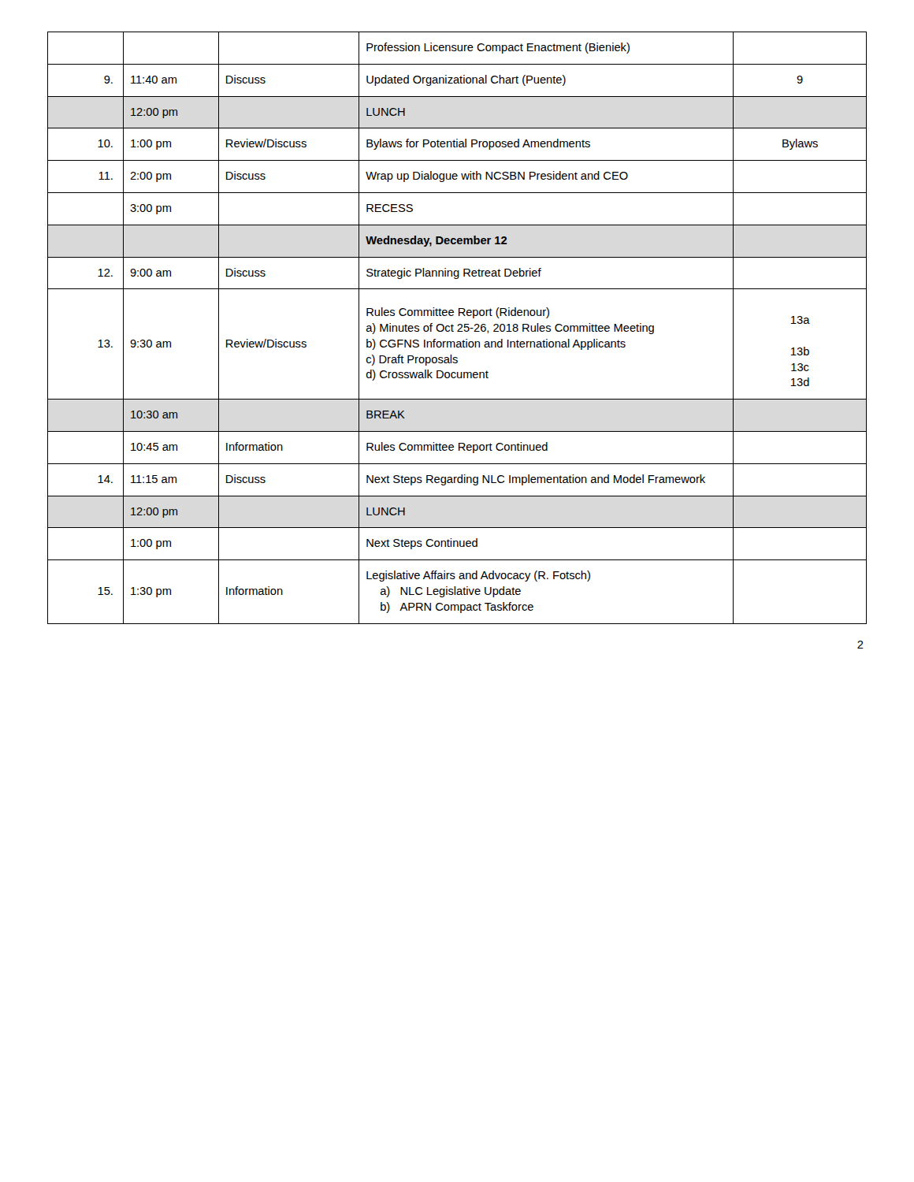| | | | Profession Licensure Compact Enactment (Bieniek) | |
| 9. | 11:40 am | Discuss | Updated Organizational Chart (Puente) | 9 |
| | 12:00 pm | | LUNCH | |
| 10. | 1:00 pm | Review/Discuss | Bylaws for Potential Proposed Amendments | Bylaws |
| 11. | 2:00 pm | Discuss | Wrap up Dialogue with NCSBN President and CEO | |
| | 3:00 pm | | RECESS | |
| | | | Wednesday, December 12 | |
| 12. | 9:00 am | Discuss | Strategic Planning Retreat Debrief | |
| 13. | 9:30 am | Review/Discuss | Rules Committee Report (Ridenour) a) Minutes of Oct 25-26, 2018 Rules Committee Meeting b) CGFNS Information and International Applicants c) Draft Proposals d) Crosswalk Document | 13a 13b 13c 13d |
| | 10:30 am | | BREAK | |
| | 10:45 am | Information | Rules Committee Report Continued | |
| 14. | 11:15 am | Discuss | Next Steps Regarding NLC Implementation and Model Framework | |
| | 12:00 pm | | LUNCH | |
| | 1:00 pm | | Next Steps Continued | |
| 15. | 1:30 pm | Information | Legislative Affairs and Advocacy (R. Fotsch) a) NLC Legislative Update b) APRN Compact Taskforce | |
2